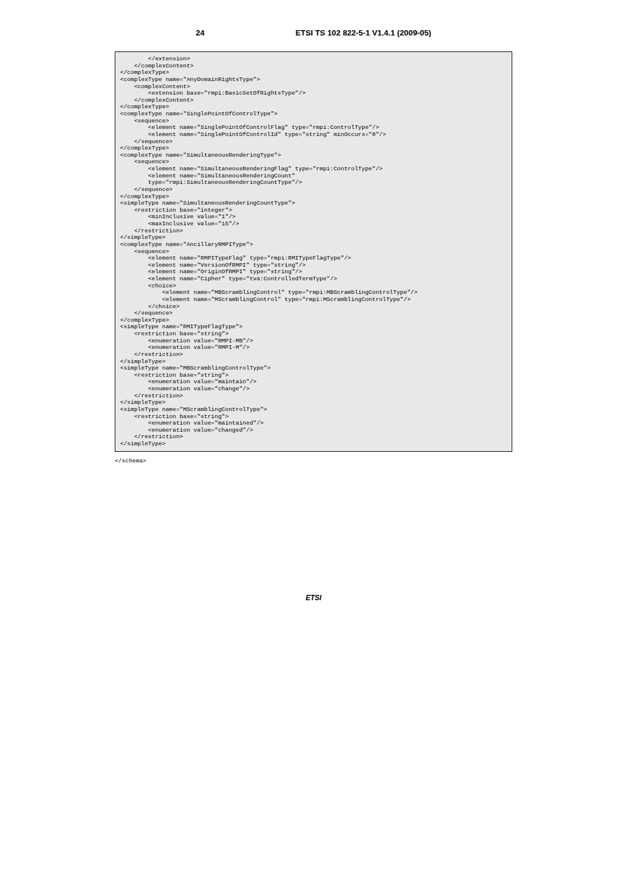24 ETSI TS 102 822-5-1 V1.4.1 (2009-05)
</extension> </complexContent> </complexType> <complexType name="AnyDomainRightsType"> <complexContent> <extension base="rmpi:BasicSetOfRightsType"/> </complexContent> </complexType> <complexType name="SinglePointOfControlType"> <sequence> <element name="SinglePointOfControlFlag" type="rmpi:ControlType"/> <element name="SinglePointOfControlId" type="string" minOccurs="0"/> </sequence> </complexType> <complexType name="SimultaneousRenderingType"> <sequence> <element name="SimultaneousRenderingFlag" type="rmpi:ControlType"/> <element name="SimultaneousRenderingCount" type="rmpi:SimultaneousRenderingCountType"/> </sequence> </complexType> <simpleType name="SimultaneousRenderingCountType"> <restriction base="integer"> <minInclusive value="1"/> <maxInclusive value="15"/> </restriction> </simpleType> <complexType name="AncillaryRMPIType"> <sequence> <element name="RMPITypeFlag" type="rmpi:RMITypeFlagType"/> <element name="VersionOfRMPI" type="string"/> <element name="OriginOfRMPI" type="string"/> <element name="Cipher" type="tva:ControlledTermType"/> <choice> <element name="MBScramblingControl" type="rmpi:MBScramblingControlType"/> <element name="MScramblingControl" type="rmpi:MScramblingControlType"/> </choice> </sequence> </complexType> <simpleType name="RMITypeFlagType"> <restriction base="string"> <enumeration value="RMPI-MB"/> <enumeration value="RMPI-M"/> </restriction> </simpleType> <simpleType name="MBScramblingControlType"> <restriction base="string"> <enumeration value="maintain"/> <enumeration value="change"/> </restriction> </simpleType> <simpleType name="MScramblingControlType"> <restriction base="string"> <enumeration value="maintained"/> <enumeration value="changed"/> </restriction> </simpleType>
</schema>
ETSI